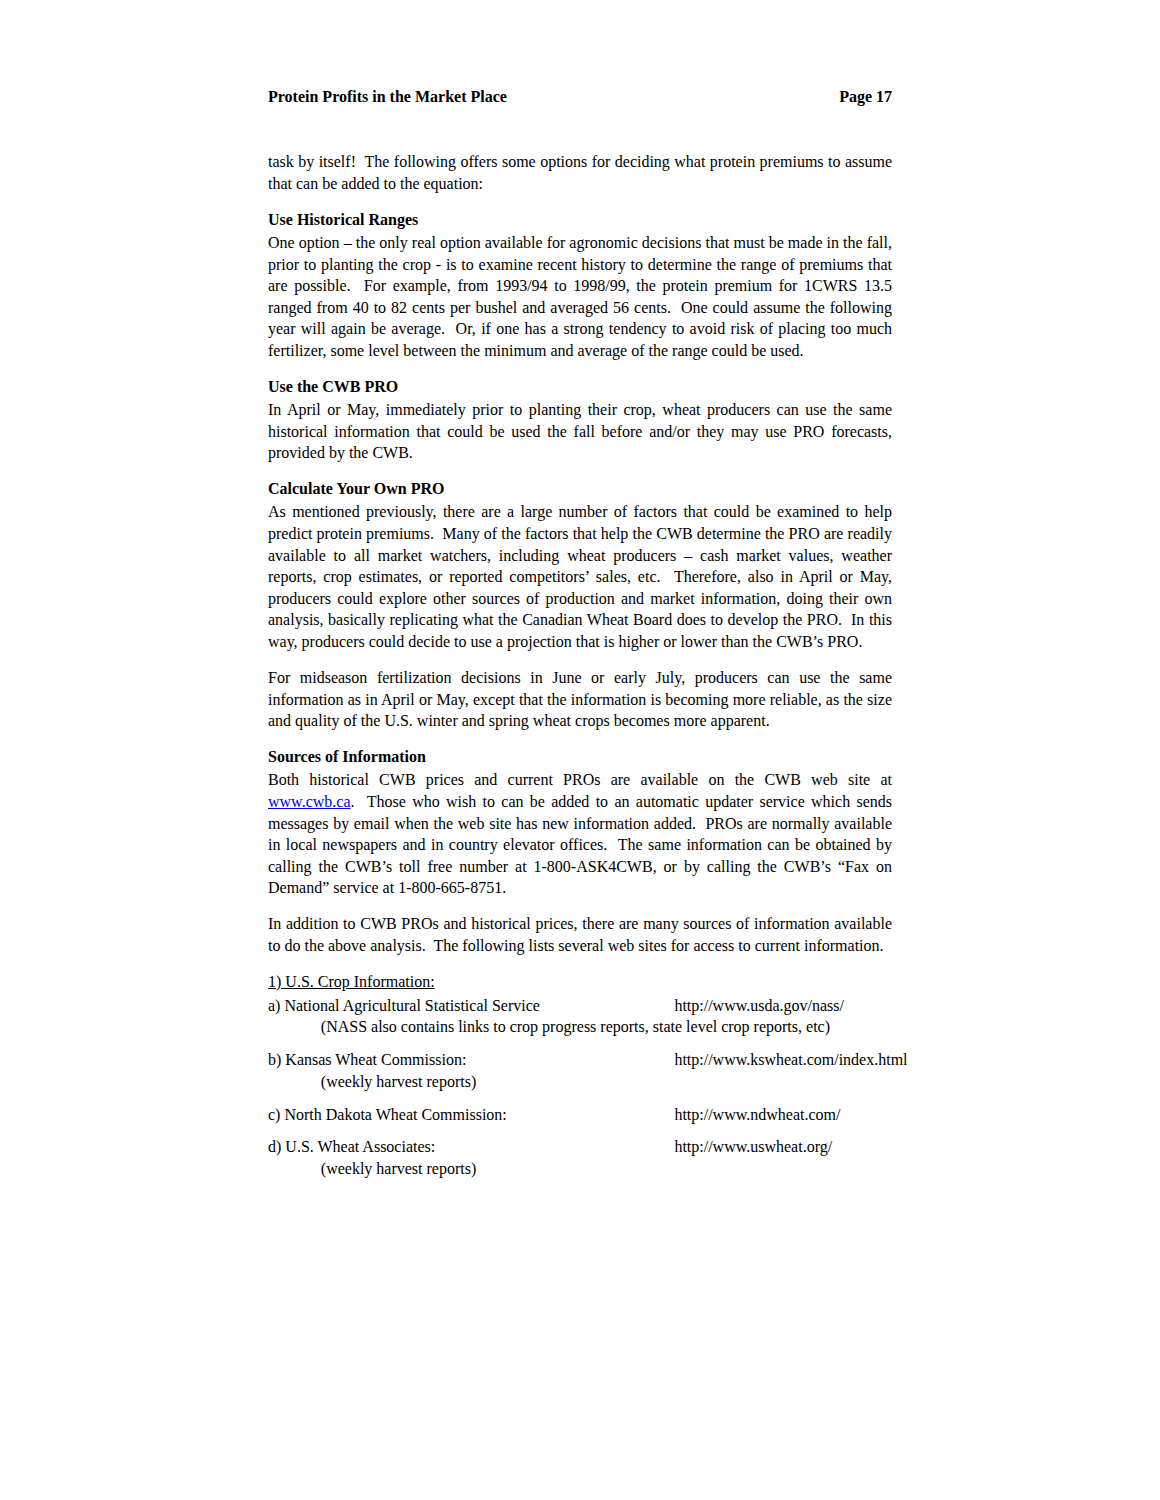Protein Profits in the Market Place
Page 17
task by itself! The following offers some options for deciding what protein premiums to assume that can be added to the equation:
Use Historical Ranges
One option – the only real option available for agronomic decisions that must be made in the fall, prior to planting the crop - is to examine recent history to determine the range of premiums that are possible. For example, from 1993/94 to 1998/99, the protein premium for 1CWRS 13.5 ranged from 40 to 82 cents per bushel and averaged 56 cents. One could assume the following year will again be average. Or, if one has a strong tendency to avoid risk of placing too much fertilizer, some level between the minimum and average of the range could be used.
Use the CWB PRO
In April or May, immediately prior to planting their crop, wheat producers can use the same historical information that could be used the fall before and/or they may use PRO forecasts, provided by the CWB.
Calculate Your Own PRO
As mentioned previously, there are a large number of factors that could be examined to help predict protein premiums. Many of the factors that help the CWB determine the PRO are readily available to all market watchers, including wheat producers – cash market values, weather reports, crop estimates, or reported competitors’ sales, etc. Therefore, also in April or May, producers could explore other sources of production and market information, doing their own analysis, basically replicating what the Canadian Wheat Board does to develop the PRO. In this way, producers could decide to use a projection that is higher or lower than the CWB’s PRO.
For midseason fertilization decisions in June or early July, producers can use the same information as in April or May, except that the information is becoming more reliable, as the size and quality of the U.S. winter and spring wheat crops becomes more apparent.
Sources of Information
Both historical CWB prices and current PROs are available on the CWB web site at www.cwb.ca. Those who wish to can be added to an automatic updater service which sends messages by email when the web site has new information added. PROs are normally available in local newspapers and in country elevator offices. The same information can be obtained by calling the CWB’s toll free number at 1-800-ASK4CWB, or by calling the CWB’s “Fax on Demand” service at 1-800-665-8751.
In addition to CWB PROs and historical prices, there are many sources of information available to do the above analysis. The following lists several web sites for access to current information.
1) U.S. Crop Information:
a) National Agricultural Statistical Service
http://www.usda.gov/nass/
(NASS also contains links to crop progress reports, state level crop reports, etc)
b) Kansas Wheat Commission:
http://www.kswheat.com/index.html
(weekly harvest reports)
c) North Dakota Wheat Commission:
http://www.ndwheat.com/
d) U.S. Wheat Associates:
http://www.uswheat.org/
(weekly harvest reports)